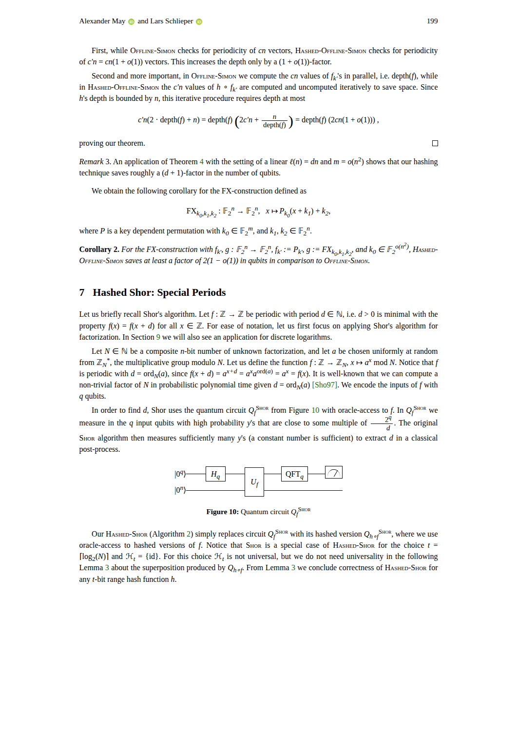Alexander May and Lars Schlieper 199
First, while Offline-Simon checks for periodicity of cn vectors, Hashed-Offline-Simon checks for periodicity of c′n = cn(1 + o(1)) vectors. This increases the depth only by a (1 + o(1))-factor.
Second and more important, in Offline-Simon we compute the cn values of fk′'s in parallel, i.e. depth(f), while in Hashed-Offline-Simon the c′n values of h ∘ fk′ are computed and uncomputed iteratively to save space. Since h's depth is bounded by n, this iterative procedure requires depth at most
c′n(2 · depth(f) + n) = depth(f) (2c′n + ndepth(f)) = depth(f) (2cn(1 + o(1))) ,
proving our theorem.
Remark 3. An application of Theorem 4 with the setting of a linear ℓ(n) = dn and m = o(n2) shows that our hashing technique saves roughly a (d + 1)-factor in the number of qubits.
We obtain the following corollary for the FX-construction defined as
FXk0,k1,k2 : 𝔽2n → 𝔽2n, x ↦ Pk0(x + k1) + k2,
where P is a key dependent permutation with k0 ∈ 𝔽2m, and k1, k2 ∈ 𝔽2n.
Corollary 2. For the FX-construction with fk′, g : 𝔽2n → 𝔽2n, fk′ := Pk′, g := FXk0,k1,k2, and k0 ∈ 𝔽2o(n2), Hashed-Offline-Simon saves at least a factor of 2(1 − o(1)) in qubits in comparison to Offline-Simon.
7 Hashed Shor: Special Periods
Let us briefly recall Shor's algorithm. Let f : ℤ → ℤ be periodic with period d ∈ ℕ, i.e. d > 0 is minimal with the property f(x) = f(x + d) for all x ∈ ℤ. For ease of notation, let us first focus on applying Shor's algorithm for factorization. In Section 9 we will also see an application for discrete logarithms.
Let N ∈ ℕ be a composite n-bit number of unknown factorization, and let a be chosen uniformly at random from ℤN*, the multiplicative group modulo N. Let us define the function f : ℤ → ℤN, x ↦ ax mod N. Notice that f is periodic with d = ordN(a), since f(x + d) = ax+d = axaord(a) = ax = f(x). It is well-known that we can compute a non-trivial factor of N in probabilistic polynomial time given d = ordN(a) [Sho97]. We encode the inputs of f with q qubits.
In order to find d, Shor uses the quantum circuit QfShor from Figure 10 with oracle-access to f. In QfShor we measure in the q input qubits with high probability y's that are close to some multiple of 2q d. The original Shor algorithm then measures sufficiently many y's (a constant number is sufficient) to extract d in a classical post-process.
| /0 q ⟩ | | H q | | U f | | QFT q | | |
| /0 n ⟩ | | |
Figure 10: Quantum circuit QfShor
Our Hashed-Shor (Algorithm 2) simply replaces circuit QfShor with its hashed version Qh∘fShor, where we use oracle-access to hashed versions of f. Notice that Shor is a special case of Hashed-Shor for the choice t = ⌈log2(N)⌉ and ℋt = {id}. For this choice ℋt is not universal, but we do not need universality in the following Lemma 3 about the superposition produced by Qh∘f. From Lemma 3 we conclude correctness of Hashed-Shor for any t-bit range hash function h.